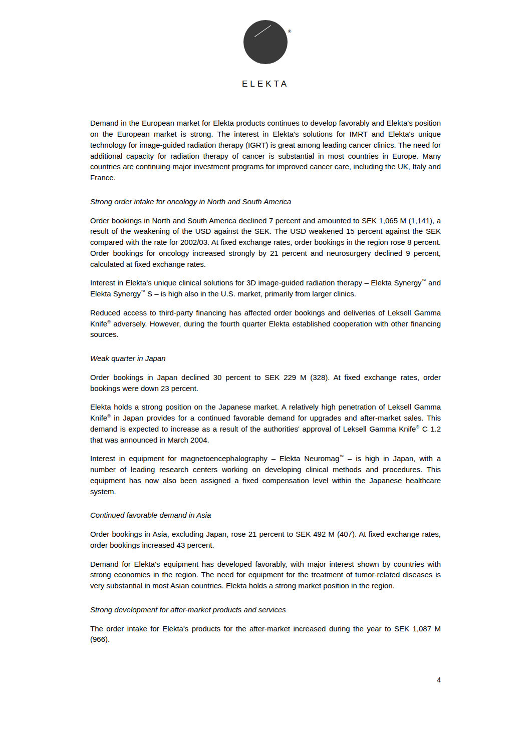®
ELEKTA
Demand in the European market for Elekta products continues to develop favorably and Elekta's position on the European market is strong. The interest in Elekta's solutions for IMRT and Elekta's unique technology for image-guided radiation therapy (IGRT) is great among leading cancer clinics. The need for additional capacity for radiation therapy of cancer is substantial in most countries in Europe. Many countries are continuing-major investment programs for improved cancer care, including the UK, Italy and France.
Strong order intake for oncology in North and South America
Order bookings in North and South America declined 7 percent and amounted to SEK 1,065 M (1,141), a result of the weakening of the USD against the SEK. The USD weakened 15 percent against the SEK compared with the rate for 2002/03. At fixed exchange rates, order bookings in the region rose 8 percent. Order bookings for oncology increased strongly by 21 percent and neurosurgery declined 9 percent, calculated at fixed exchange rates.
Interest in Elekta's unique clinical solutions for 3D image-guided radiation therapy – Elekta Synergy™ and Elekta Synergy™ S – is high also in the U.S. market, primarily from larger clinics.
Reduced access to third-party financing has affected order bookings and deliveries of Leksell Gamma Knife® adversely. However, during the fourth quarter Elekta established cooperation with other financing sources.
Weak quarter in Japan
Order bookings in Japan declined 30 percent to SEK 229 M (328). At fixed exchange rates, order bookings were down 23 percent.
Elekta holds a strong position on the Japanese market. A relatively high penetration of Leksell Gamma Knife® in Japan provides for a continued favorable demand for upgrades and after-market sales. This demand is expected to increase as a result of the authorities' approval of Leksell Gamma Knife® C 1.2 that was announced in March 2004.
Interest in equipment for magnetoencephalography – Elekta Neuromag™ – is high in Japan, with a number of leading research centers working on developing clinical methods and procedures. This equipment has now also been assigned a fixed compensation level within the Japanese healthcare system.
Continued favorable demand in Asia
Order bookings in Asia, excluding Japan, rose 21 percent to SEK 492 M (407). At fixed exchange rates, order bookings increased 43 percent.
Demand for Elekta's equipment has developed favorably, with major interest shown by countries with strong economies in the region. The need for equipment for the treatment of tumor-related diseases is very substantial in most Asian countries. Elekta holds a strong market position in the region.
Strong development for after-market products and services
The order intake for Elekta's products for the after-market increased during the year to SEK 1,087 M (966).
4